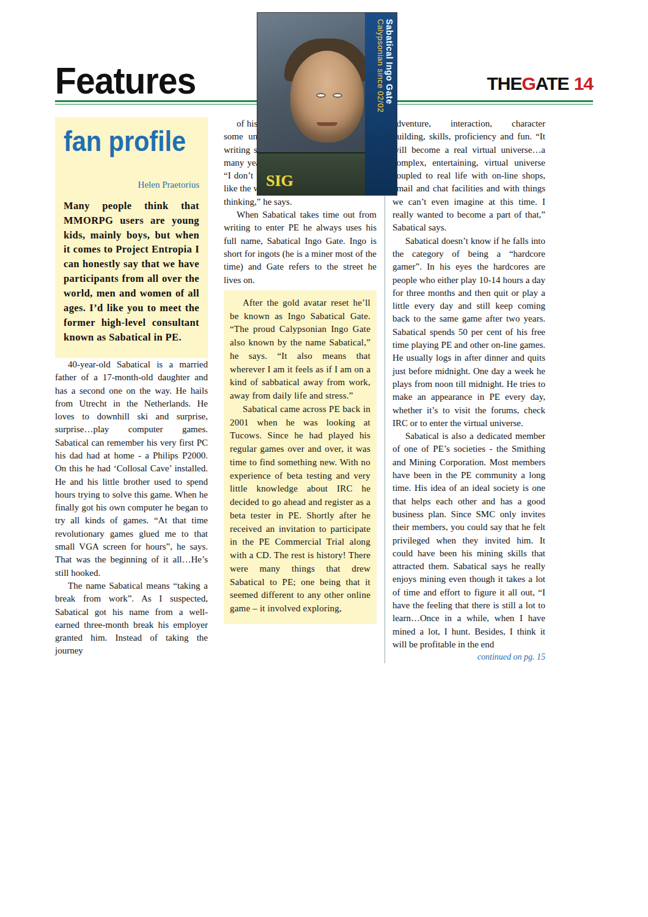Features
THEGATE14
SIG
Sabatical Ingo Gate Calypsonian since 02/02
fan profile
Helen Praetorius
Many people think that MMORPG users are young kids, mainly boys, but when it comes to Project Entropia I can honestly say that we have participants from all over the world, men and women of all ages. I’d like you to meet the former high-level consultant known as Sabatical in PE.
40-year-old Sabatical is a married father of a 17-month-old daughter and has a second one on the way. He hails from Utrecht in the Netherlands. He loves to downhill ski and surprise, surprise…play computer games. Sabatical can remember his very first PC his dad had at home - a Philips P2000. On this he had ‘Collosal Cave’ installed. He and his little brother used to spend hours trying to solve this game. When he finally got his own computer he began to try all kinds of games. “At that time revolutionary games glued me to that small VGA screen for hours”, he says. That was the beginning of it all…He’s still hooked.
The name Sabatical means “taking a break from work”. As I suspected, Sabatical got his name from a well-earned three-month break his employer granted him. Instead of taking the journey
of his dreams, he decided to dive into some unread books and give his own writing skills a go. One book he started many years ago is now near completion. “I don’t think I’m a talented writer but I like the writing process - the creation, the thinking,” he says.
When Sabatical takes time out from writing to enter PE he always uses his full name, Sabatical Ingo Gate. Ingo is short for ingots (he is a miner most of the time) and Gate refers to the street he lives on.
After the gold avatar reset he’ll be known as Ingo Sabatical Gate. “The proud Calypsonian Ingo Gate also known by the name Sabatical,” he says. “It also means that wherever I am it feels as if I am on a kind of sabbatical away from work, away from daily life and stress.”
Sabatical came across PE back in 2001 when he was looking at Tucows. Since he had played his regular games over and over, it was time to find something new. With no experience of beta testing and very little knowledge about IRC he decided to go ahead and register as a beta tester in PE. Shortly after he received an invitation to participate in the PE Commercial Trial along with a CD. The rest is history! There were many things that drew Sabatical to PE; one being that it seemed different to any other online game – it involved exploring,
adventure, interaction, character building, skills, proficiency and fun. “It will become a real virtual universe…a complex, entertaining, virtual universe coupled to real life with on-line shops, email and chat facilities and with things we can’t even imagine at this time. I really wanted to become a part of that,” Sabatical says.
Sabatical doesn’t know if he falls into the category of being a “hardcore gamer”. In his eyes the hardcores are people who either play 10-14 hours a day for three months and then quit or play a little every day and still keep coming back to the same game after two years. Sabatical spends 50 per cent of his free time playing PE and other on-line games. He usually logs in after dinner and quits just before midnight. One day a week he plays from noon till midnight. He tries to make an appearance in PE every day, whether it’s to visit the forums, check IRC or to enter the virtual universe.
Sabatical is also a dedicated member of one of PE’s societies - the Smithing and Mining Corporation. Most members have been in the PE community a long time. His idea of an ideal society is one that helps each other and has a good business plan. Since SMC only invites their members, you could say that he felt privileged when they invited him. It could have been his mining skills that attracted them. Sabatical says he really enjoys mining even though it takes a lot of time and effort to figure it all out, “I have the feeling that there is still a lot to learn…Once in a while, when I have mined a lot, I hunt. Besides, I think it will be profitable in the end
continued on pg. 15